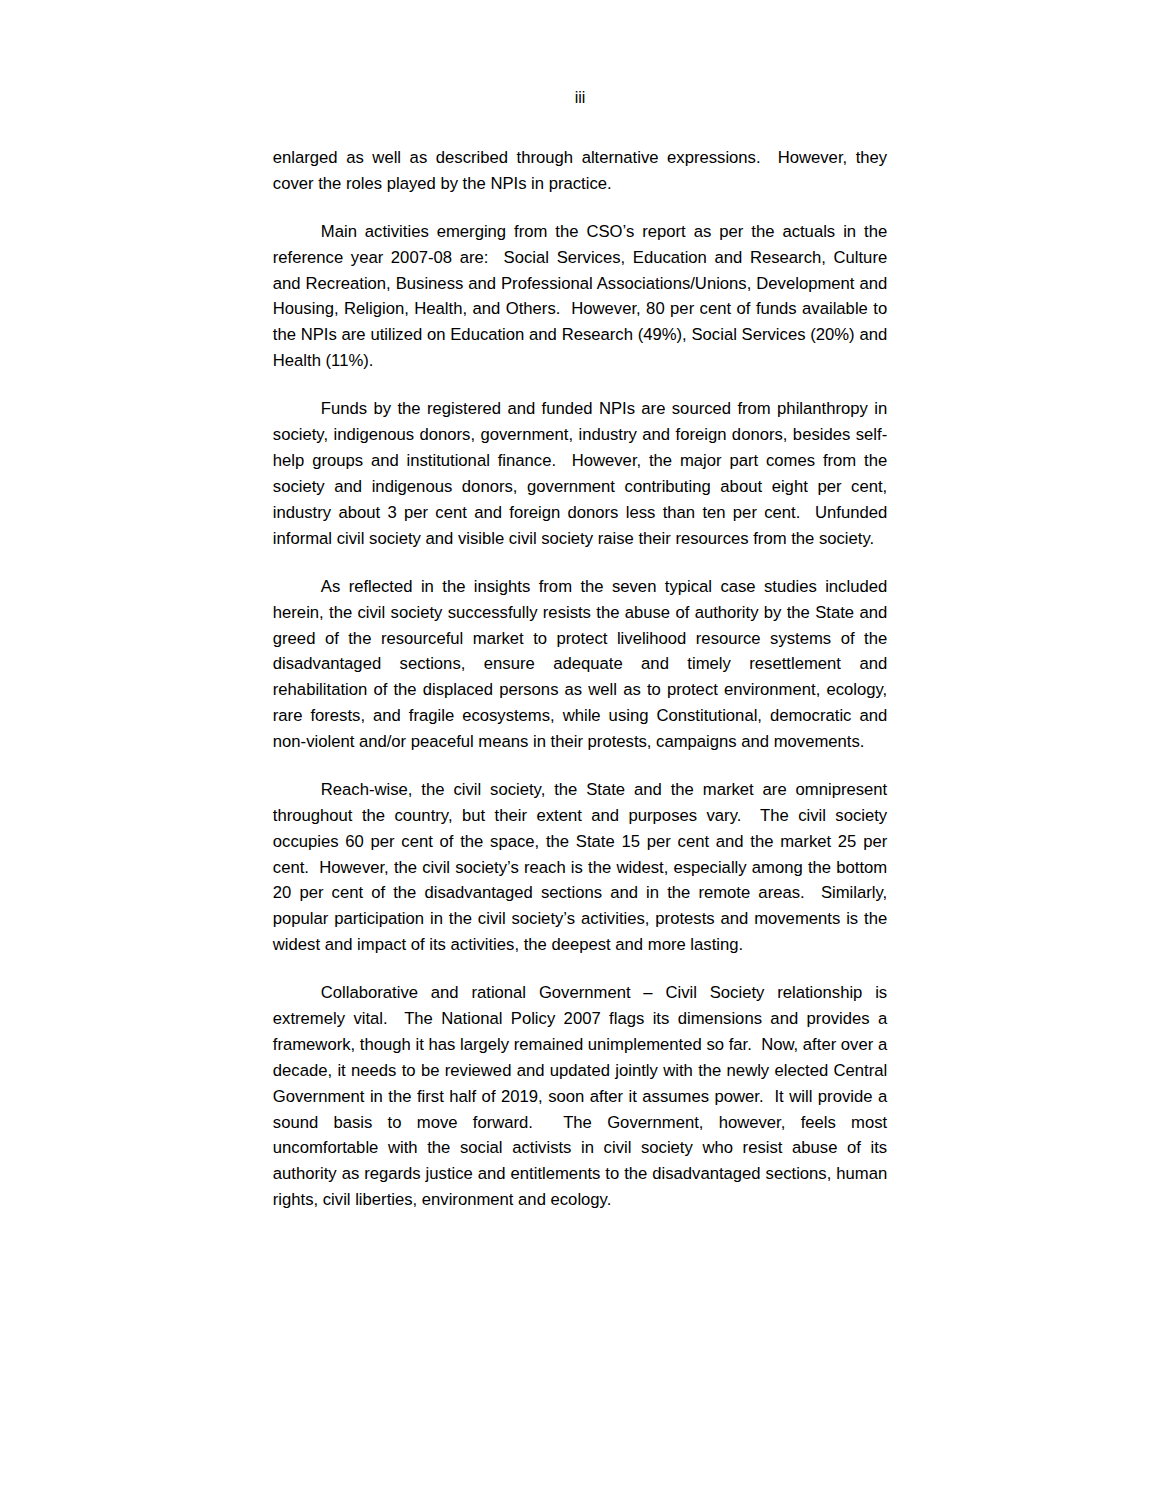iii
enlarged as well as described through alternative expressions. However, they cover the roles played by the NPIs in practice.
Main activities emerging from the CSO’s report as per the actuals in the reference year 2007-08 are: Social Services, Education and Research, Culture and Recreation, Business and Professional Associations/Unions, Development and Housing, Religion, Health, and Others. However, 80 per cent of funds available to the NPIs are utilized on Education and Research (49%), Social Services (20%) and Health (11%).
Funds by the registered and funded NPIs are sourced from philanthropy in society, indigenous donors, government, industry and foreign donors, besides self-help groups and institutional finance. However, the major part comes from the society and indigenous donors, government contributing about eight per cent, industry about 3 per cent and foreign donors less than ten per cent. Unfunded informal civil society and visible civil society raise their resources from the society.
As reflected in the insights from the seven typical case studies included herein, the civil society successfully resists the abuse of authority by the State and greed of the resourceful market to protect livelihood resource systems of the disadvantaged sections, ensure adequate and timely resettlement and rehabilitation of the displaced persons as well as to protect environment, ecology, rare forests, and fragile ecosystems, while using Constitutional, democratic and non-violent and/or peaceful means in their protests, campaigns and movements.
Reach-wise, the civil society, the State and the market are omnipresent throughout the country, but their extent and purposes vary. The civil society occupies 60 per cent of the space, the State 15 per cent and the market 25 per cent. However, the civil society’s reach is the widest, especially among the bottom 20 per cent of the disadvantaged sections and in the remote areas. Similarly, popular participation in the civil society’s activities, protests and movements is the widest and impact of its activities, the deepest and more lasting.
Collaborative and rational Government – Civil Society relationship is extremely vital. The National Policy 2007 flags its dimensions and provides a framework, though it has largely remained unimplemented so far. Now, after over a decade, it needs to be reviewed and updated jointly with the newly elected Central Government in the first half of 2019, soon after it assumes power. It will provide a sound basis to move forward. The Government, however, feels most uncomfortable with the social activists in civil society who resist abuse of its authority as regards justice and entitlements to the disadvantaged sections, human rights, civil liberties, environment and ecology.